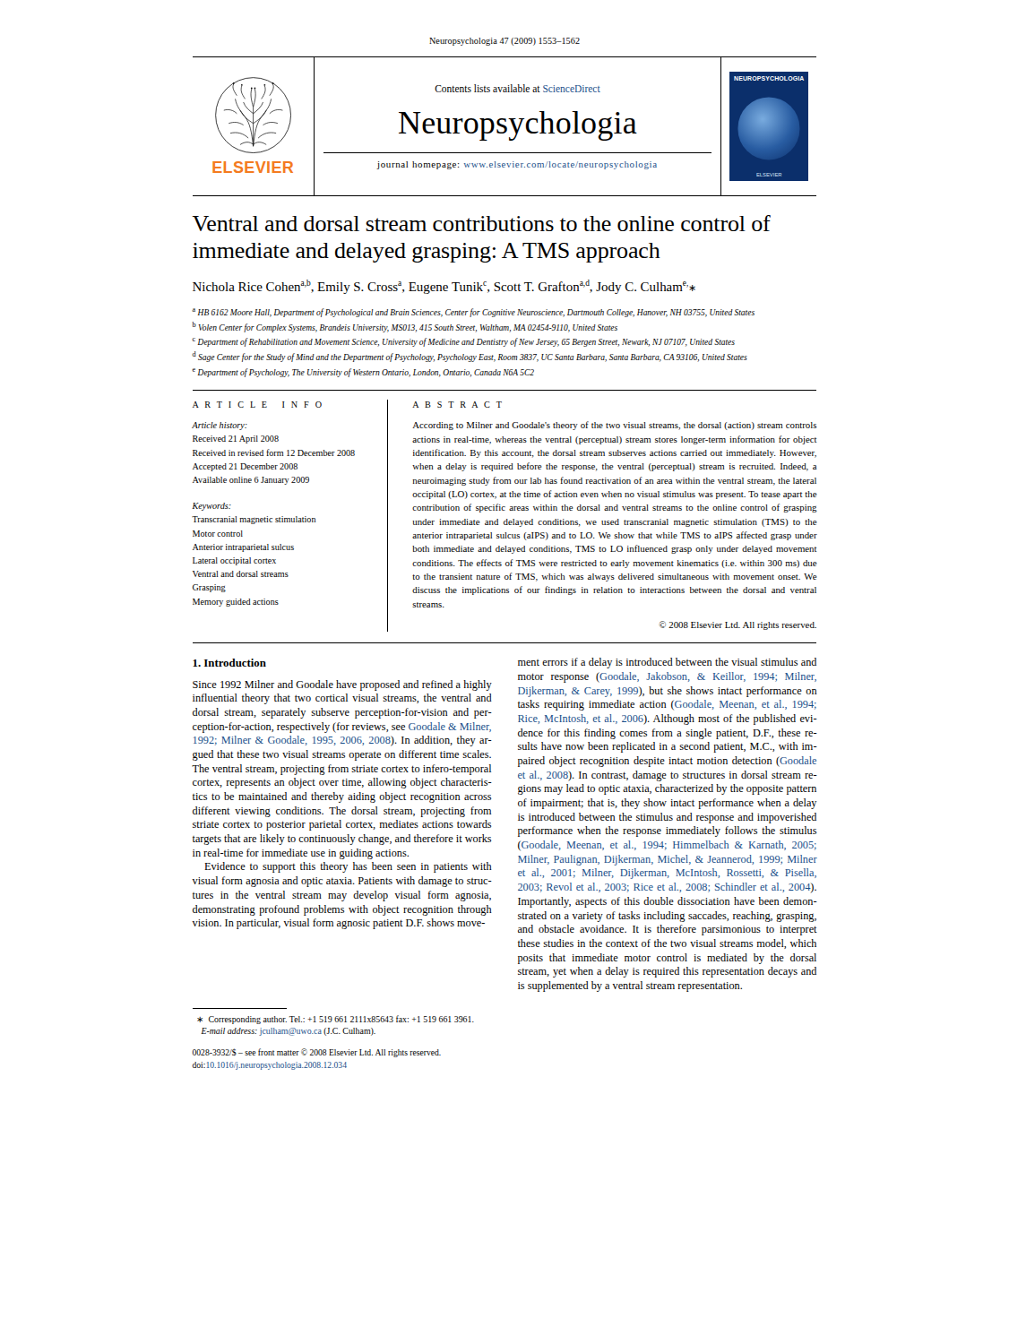Neuropsychologia 47 (2009) 1553–1562
ELSEVIER
Contents lists available at ScienceDirect
Neuropsychologia
journal homepage: www.elsevier.com/locate/neuropsychologia
NEUROPSYCHOLOGIA
ELSEVIER
Ventral and dorsal stream contributions to the online control of immediate and delayed grasping: A TMS approach
Nichola Rice Cohena,b, Emily S. Crossa, Eugene Tunikc, Scott T. Graftona,d, Jody C. Culhame,∗
a HB 6162 Moore Hall, Department of Psychological and Brain Sciences, Center for Cognitive Neuroscience, Dartmouth College, Hanover, NH 03755, United States
b Volen Center for Complex Systems, Brandeis University, MS013, 415 South Street, Waltham, MA 02454-9110, United States
c Department of Rehabilitation and Movement Science, University of Medicine and Dentistry of New Jersey, 65 Bergen Street, Newark, NJ 07107, United States
d Sage Center for the Study of Mind and the Department of Psychology, Psychology East, Room 3837, UC Santa Barbara, Santa Barbara, CA 93106, United States
e Department of Psychology, The University of Western Ontario, London, Ontario, Canada N6A 5C2
A R T I C L E I N F O
Article history:
Received 21 April 2008
Received in revised form 12 December 2008
Accepted 21 December 2008
Available online 6 January 2009
Keywords:
Transcranial magnetic stimulation
Motor control
Anterior intraparietal sulcus
Lateral occipital cortex
Ventral and dorsal streams
Grasping
Memory guided actions
A B S T R A C T
According to Milner and Goodale's theory of the two visual streams, the dorsal (action) stream controls actions in real-time, whereas the ventral (perceptual) stream stores longer-term information for object identification. By this account, the dorsal stream subserves actions carried out immediately. However, when a delay is required before the response, the ventral (perceptual) stream is recruited. Indeed, a neuroimaging study from our lab has found reactivation of an area within the ventral stream, the lateral occipital (LO) cortex, at the time of action even when no visual stimulus was present. To tease apart the contribution of specific areas within the dorsal and ventral streams to the online control of grasping under immediate and delayed conditions, we used transcranial magnetic stimulation (TMS) to the anterior intraparietal sulcus (aIPS) and to LO. We show that while TMS to aIPS affected grasp under both immediate and delayed conditions, TMS to LO influenced grasp only under delayed movement conditions. The effects of TMS were restricted to early movement kinematics (i.e. within 300 ms) due to the transient nature of TMS, which was always delivered simultaneous with movement onset. We discuss the implications of our findings in relation to interactions between the dorsal and ventral streams.
© 2008 Elsevier Ltd. All rights reserved.
1. Introduction
Since 1992 Milner and Goodale have proposed and refined a highly influential theory that two cortical visual streams, the ventral and dorsal stream, separately subserve perception-for-vision and perception-for-action, respectively (for reviews, see Goodale & Milner, 1992; Milner & Goodale, 1995, 2006, 2008). In addition, they argued that these two visual streams operate on different time scales. The ventral stream, projecting from striate cortex to infero-temporal cortex, represents an object over time, allowing object characteristics to be maintained and thereby aiding object recognition across different viewing conditions. The dorsal stream, projecting from striate cortex to posterior parietal cortex, mediates actions towards targets that are likely to continuously change, and therefore it works in real-time for immediate use in guiding actions.
Evidence to support this theory has been seen in patients with visual form agnosia and optic ataxia. Patients with damage to structures in the ventral stream may develop visual form agnosia, demonstrating profound problems with object recognition through vision. In particular, visual form agnosic patient D.F. shows move-
ment errors if a delay is introduced between the visual stimulus and motor response (Goodale, Jakobson, & Keillor, 1994; Milner, Dijkerman, & Carey, 1999), but she shows intact performance on tasks requiring immediate action (Goodale, Meenan, et al., 1994; Rice, McIntosh, et al., 2006). Although most of the published evidence for this finding comes from a single patient, D.F., these results have now been replicated in a second patient, M.C., with impaired object recognition despite intact motion detection (Goodale et al., 2008). In contrast, damage to structures in dorsal stream regions may lead to optic ataxia, characterized by the opposite pattern of impairment; that is, they show intact performance when a delay is introduced between the stimulus and response and impoverished performance when the response immediately follows the stimulus (Goodale, Meenan, et al., 1994; Himmelbach & Karnath, 2005; Milner, Paulignan, Dijkerman, Michel, & Jeannerod, 1999; Milner et al., 2001; Milner, Dijkerman, McIntosh, Rossetti, & Pisella, 2003; Revol et al., 2003; Rice et al., 2008; Schindler et al., 2004). Importantly, aspects of this double dissociation have been demonstrated on a variety of tasks including saccades, reaching, grasping, and obstacle avoidance. It is therefore parsimonious to interpret these studies in the context of the two visual streams model, which posits that immediate motor control is mediated by the dorsal stream, yet when a delay is required this representation decays and is supplemented by a ventral stream representation.
∗ Corresponding author. Tel.: +1 519 661 2111x85643 fax: +1 519 661 3961.
E-mail address: jculham@uwo.ca (J.C. Culham).
0028-3932/$ – see front matter © 2008 Elsevier Ltd. All rights reserved.
doi:10.1016/j.neuropsychologia.2008.12.034